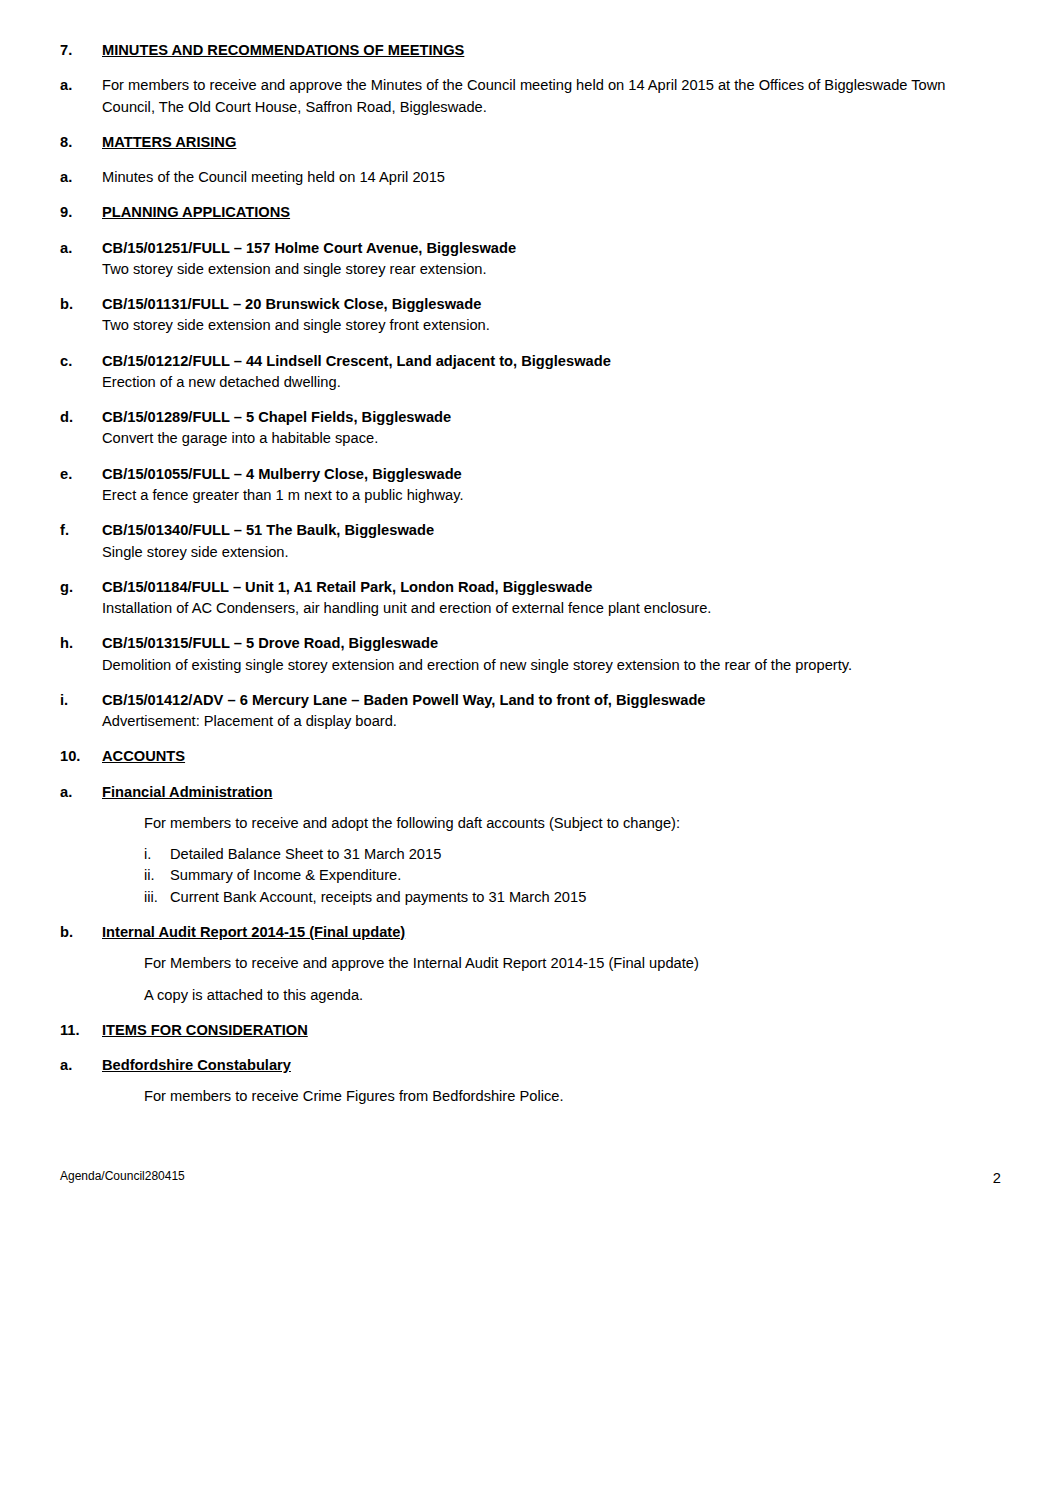7.
Minutes and Recommendations of Meetings
a.
For members to receive and approve the Minutes of the Council meeting held on 14 April 2015 at the Offices of Biggleswade Town Council, The Old Court House, Saffron Road, Biggleswade.
8.
Matters Arising
a.
Minutes of the Council meeting held on 14 April 2015
9.
Planning Applications
a.
CB/15/01251/FULL – 157 Holme Court Avenue, Biggleswade
Two storey side extension and single storey rear extension.
b.
CB/15/01131/FULL – 20 Brunswick Close, Biggleswade
Two storey side extension and single storey front extension.
c.
CB/15/01212/FULL – 44 Lindsell Crescent, Land adjacent to, Biggleswade
Erection of a new detached dwelling.
d.
CB/15/01289/FULL – 5 Chapel Fields, Biggleswade
Convert the garage into a habitable space.
e.
CB/15/01055/FULL – 4 Mulberry Close, Biggleswade
Erect a fence greater than 1 m next to a public highway.
f.
CB/15/01340/FULL – 51 The Baulk, Biggleswade
Single storey side extension.
g.
CB/15/01184/FULL – Unit 1, A1 Retail Park, London Road, Biggleswade
Installation of AC Condensers, air handling unit and erection of external fence plant enclosure.
h.
CB/15/01315/FULL – 5 Drove Road, Biggleswade
Demolition of existing single storey extension and erection of new single storey extension to the rear of the property.
i.
CB/15/01412/ADV – 6 Mercury Lane – Baden Powell Way, Land to front of, Biggleswade
Advertisement: Placement of a display board.
10.
Accounts
a.
Financial Administration
For members to receive and adopt the following daft accounts (Subject to change):
i. Detailed Balance Sheet to 31 March 2015
ii. Summary of Income & Expenditure.
iii. Current Bank Account, receipts and payments to 31 March 2015
b.
Internal Audit Report 2014-15 (Final update)
For Members to receive and approve the Internal Audit Report 2014-15 (Final update)
A copy is attached to this agenda.
11.
Items for Consideration
a.
Bedfordshire Constabulary
For members to receive Crime Figures from Bedfordshire Police.
Agenda/Council280415
2